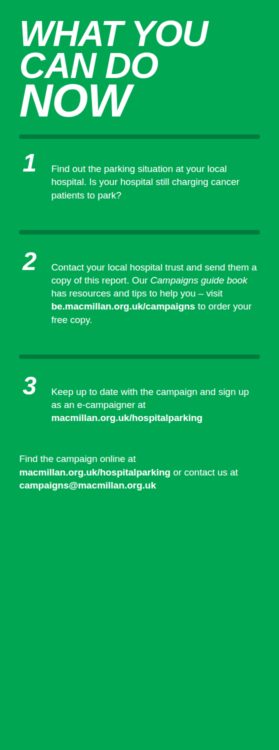What you can do now
1
Find out the parking situation at your local hospital. Is your hospital still charging cancer patients to park?
2
Contact your local hospital trust and send them a copy of this report. Our Campaigns guide book has resources and tips to help you – visit be.macmillan.org.uk/campaigns to order your free copy.
3
Keep up to date with the campaign and sign up as an e-campaigner at macmillan.org.uk/hospitalparking
Find the campaign online at macmillan.org.uk/hospitalparking or contact us at campaigns@macmillan.org.uk